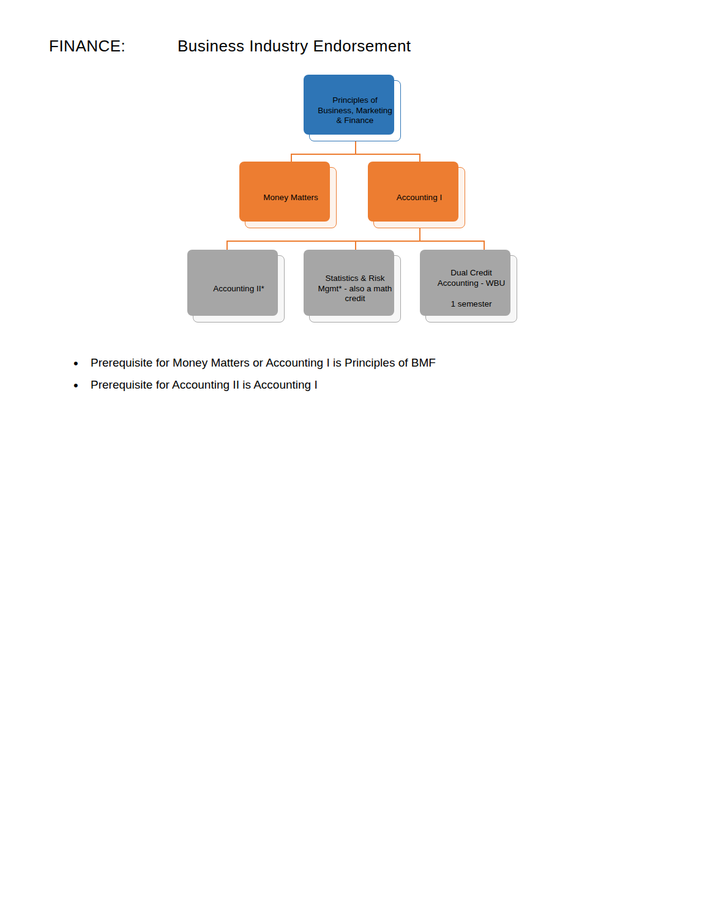FINANCE: Business Industry Endorsement
Principles of Business, Marketing & Finance
Money Matters
Accounting I
Accounting II*
Statistics & Risk Mgmt* - also a math credit
Dual Credit Accounting - WBU
1 semester
Prerequisite for Money Matters or Accounting I is Principles of BMF
Prerequisite for Accounting II is Accounting I